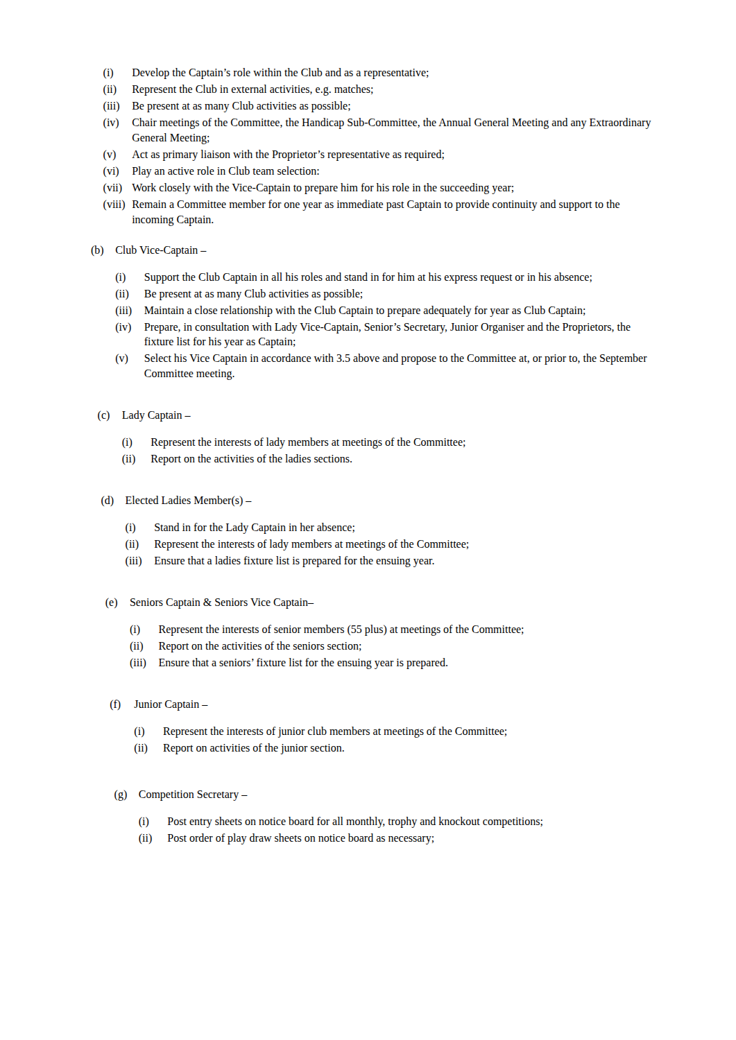(i) Develop the Captain’s role within the Club and as a representative;
(ii) Represent the Club in external activities, e.g. matches;
(iii) Be present at as many Club activities as possible;
(iv) Chair meetings of the Committee, the Handicap Sub-Committee, the Annual General Meeting and any Extraordinary General Meeting;
(v) Act as primary liaison with the Proprietor’s representative as required;
(vi) Play an active role in Club team selection:
(vii) Work closely with the Vice-Captain to prepare him for his role in the succeeding year;
(viii) Remain a Committee member for one year as immediate past Captain to provide continuity and support to the incoming Captain.
(b) Club Vice-Captain –
(i) Support the Club Captain in all his roles and stand in for him at his express request or in his absence;
(ii) Be present at as many Club activities as possible;
(iii) Maintain a close relationship with the Club Captain to prepare adequately for year as Club Captain;
(iv) Prepare, in consultation with Lady Vice-Captain, Senior’s Secretary, Junior Organiser and the Proprietors, the fixture list for his year as Captain;
(v) Select his Vice Captain in accordance with 3.5 above and propose to the Committee at, or prior to, the September Committee meeting.
(c) Lady Captain –
(i) Represent the interests of lady members at meetings of the Committee;
(ii) Report on the activities of the ladies sections.
(d) Elected Ladies Member(s) –
(i) Stand in for the Lady Captain in her absence;
(ii) Represent the interests of lady members at meetings of the Committee;
(iii) Ensure that a ladies fixture list is prepared for the ensuing year.
(e) Seniors Captain & Seniors Vice Captain–
(i) Represent the interests of senior members (55 plus) at meetings of the Committee;
(ii) Report on the activities of the seniors section;
(iii) Ensure that a seniors’ fixture list for the ensuing year is prepared.
(f) Junior Captain –
(i) Represent the interests of junior club members at meetings of the Committee;
(ii) Report on activities of the junior section.
(g) Competition Secretary –
(i) Post entry sheets on notice board for all monthly, trophy and knockout competitions;
(ii) Post order of play draw sheets on notice board as necessary;